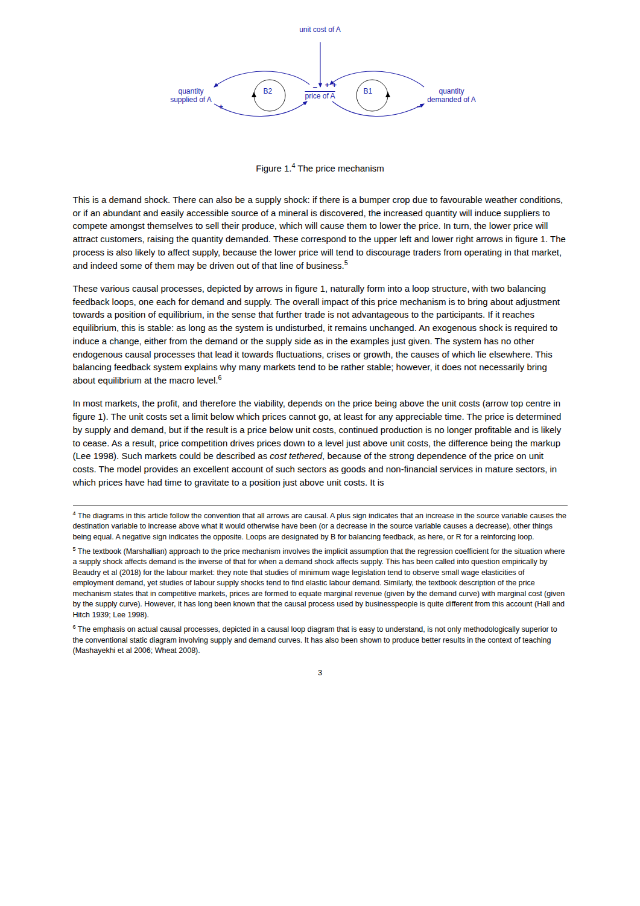unit cost of A
price of A
quantity
supplied of A
quantity
demanded of A
B1
B2
− + + + −
Figure 1.4 The price mechanism
This is a demand shock. There can also be a supply shock: if there is a bumper crop due to favourable weather conditions, or if an abundant and easily accessible source of a mineral is discovered, the increased quantity will induce suppliers to compete amongst themselves to sell their produce, which will cause them to lower the price. In turn, the lower price will attract customers, raising the quantity demanded. These correspond to the upper left and lower right arrows in figure 1. The process is also likely to affect supply, because the lower price will tend to discourage traders from operating in that market, and indeed some of them may be driven out of that line of business.5
These various causal processes, depicted by arrows in figure 1, naturally form into a loop structure, with two balancing feedback loops, one each for demand and supply. The overall impact of this price mechanism is to bring about adjustment towards a position of equilibrium, in the sense that further trade is not advantageous to the participants. If it reaches equilibrium, this is stable: as long as the system is undisturbed, it remains unchanged. An exogenous shock is required to induce a change, either from the demand or the supply side as in the examples just given. The system has no other endogenous causal processes that lead it towards fluctuations, crises or growth, the causes of which lie elsewhere. This balancing feedback system explains why many markets tend to be rather stable; however, it does not necessarily bring about equilibrium at the macro level.6
In most markets, the profit, and therefore the viability, depends on the price being above the unit costs (arrow top centre in figure 1). The unit costs set a limit below which prices cannot go, at least for any appreciable time. The price is determined by supply and demand, but if the result is a price below unit costs, continued production is no longer profitable and is likely to cease. As a result, price competition drives prices down to a level just above unit costs, the difference being the markup (Lee 1998). Such markets could be described as cost tethered, because of the strong dependence of the price on unit costs. The model provides an excellent account of such sectors as goods and non-financial services in mature sectors, in which prices have had time to gravitate to a position just above unit costs. It is
4 The diagrams in this article follow the convention that all arrows are causal. A plus sign indicates that an increase in the source variable causes the destination variable to increase above what it would otherwise have been (or a decrease in the source variable causes a decrease), other things being equal. A negative sign indicates the opposite. Loops are designated by B for balancing feedback, as here, or R for a reinforcing loop.
5 The textbook (Marshallian) approach to the price mechanism involves the implicit assumption that the regression coefficient for the situation where a supply shock affects demand is the inverse of that for when a demand shock affects supply. This has been called into question empirically by Beaudry et al (2018) for the labour market: they note that studies of minimum wage legislation tend to observe small wage elasticities of employment demand, yet studies of labour supply shocks tend to find elastic labour demand. Similarly, the textbook description of the price mechanism states that in competitive markets, prices are formed to equate marginal revenue (given by the demand curve) with marginal cost (given by the supply curve). However, it has long been known that the causal process used by businesspeople is quite different from this account (Hall and Hitch 1939; Lee 1998).
6 The emphasis on actual causal processes, depicted in a causal loop diagram that is easy to understand, is not only methodologically superior to the conventional static diagram involving supply and demand curves. It has also been shown to produce better results in the context of teaching (Mashayekhi et al 2006; Wheat 2008).
3